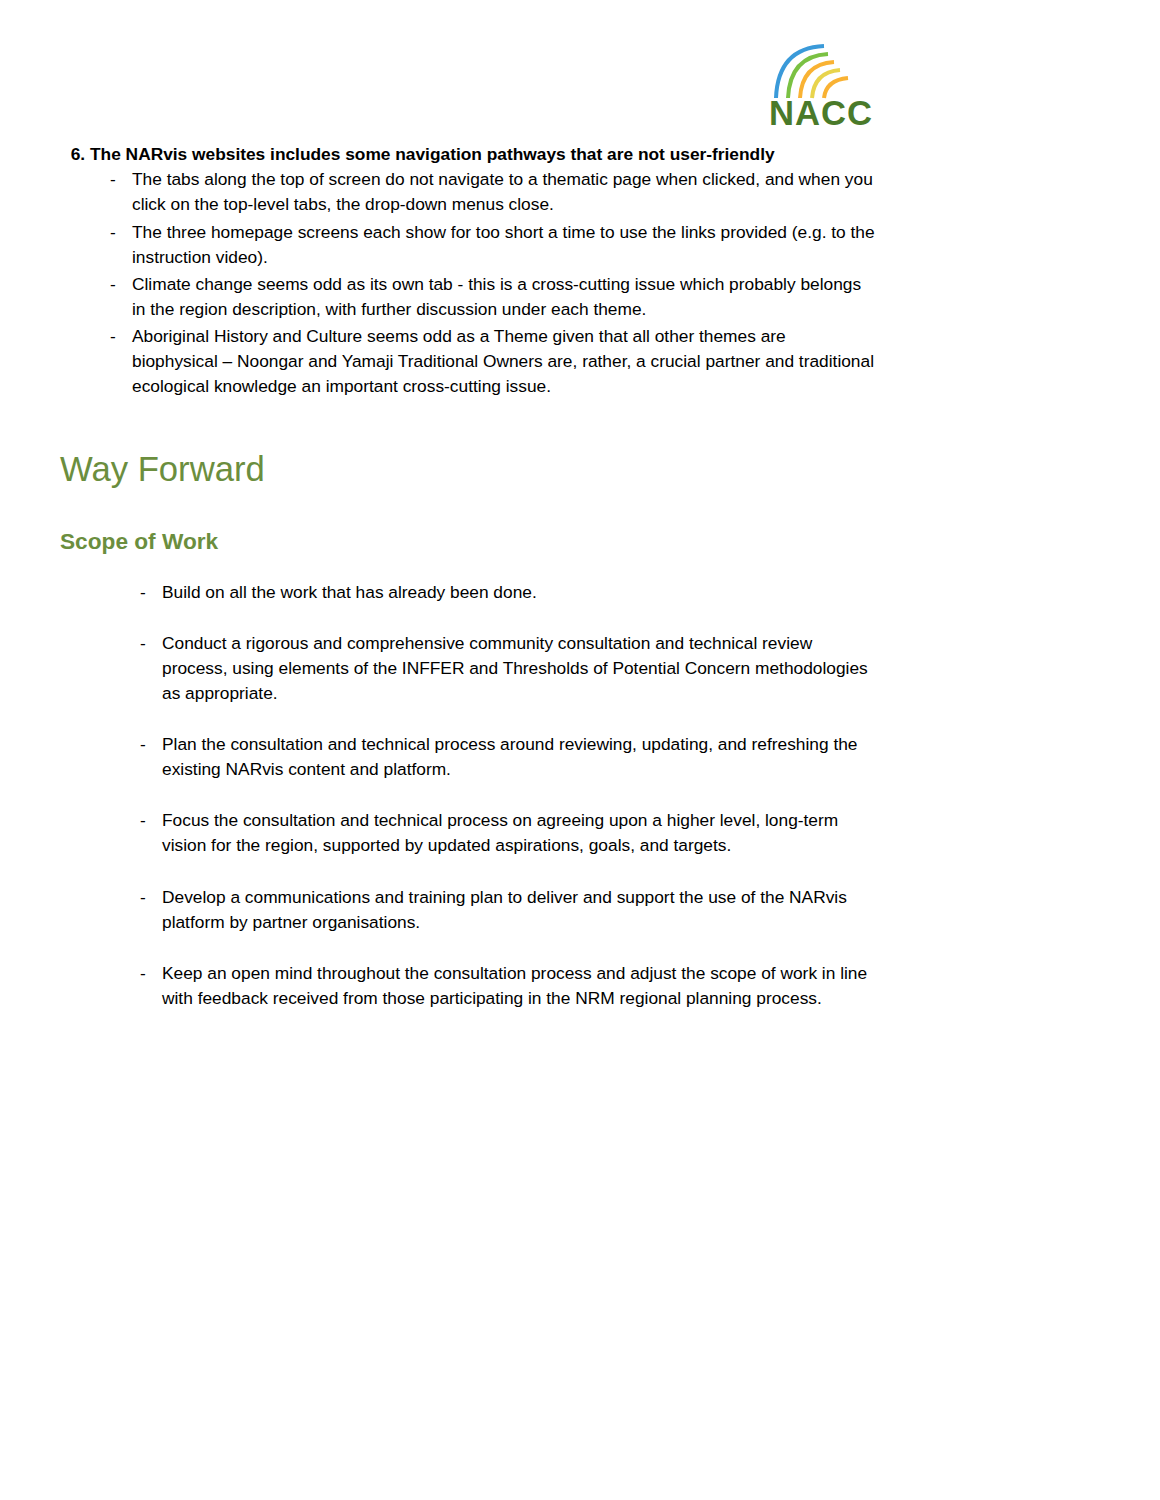NACC
The NARvis websites includes some navigation pathways that are not user-friendly
The tabs along the top of screen do not navigate to a thematic page when clicked, and when you click on the top-level tabs, the drop-down menus close.
The three homepage screens each show for too short a time to use the links provided (e.g. to the instruction video).
Climate change seems odd as its own tab - this is a cross-cutting issue which probably belongs in the region description, with further discussion under each theme.
Aboriginal History and Culture seems odd as a Theme given that all other themes are biophysical – Noongar and Yamaji Traditional Owners are, rather, a crucial partner and traditional ecological knowledge an important cross-cutting issue.
Way Forward
Scope of Work
Build on all the work that has already been done.
Conduct a rigorous and comprehensive community consultation and technical review process, using elements of the INFFER and Thresholds of Potential Concern methodologies as appropriate.
Plan the consultation and technical process around reviewing, updating, and refreshing the existing NARvis content and platform.
Focus the consultation and technical process on agreeing upon a higher level, long-term vision for the region, supported by updated aspirations, goals, and targets.
Develop a communications and training plan to deliver and support the use of the NARvis platform by partner organisations.
Keep an open mind throughout the consultation process and adjust the scope of work in line with feedback received from those participating in the NRM regional planning process.